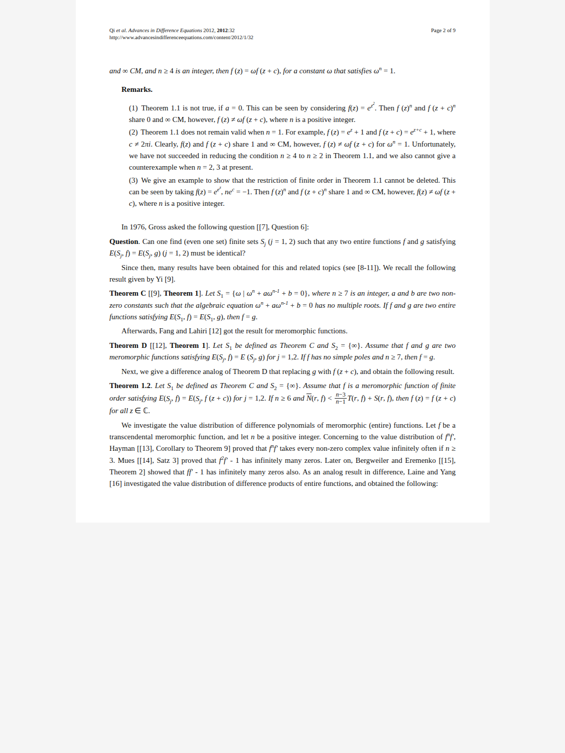Qi et al. Advances in Difference Equations 2012, 2012:32 http://www.advancesindifferenceequations.com/content/2012/1/32
Page 2 of 9
and ∞ CM, and n ≥ 4 is an integer, then f (z) = ωf (z + c), for a constant ω that satisfies ωn = 1.
Remarks.
(1) Theorem 1.1 is not true, if a = 0. This can be seen by considering f(z) = ez2. Then f (z)n and f (z + c)n share 0 and ∞ CM, however, f (z) ≠ ωf (z + c), where n is a positive integer.
(2) Theorem 1.1 does not remain valid when n = 1. For example, f (z) = ez + 1 and f (z + c) = ez+c + 1, where c ≠ 2πi. Clearly, f(z) and f (z + c) share 1 and ∞ CM, however, f (z) ≠ ωf (z + c) for ωn = 1. Unfortunately, we have not succeeded in reducing the condition n ≥ 4 to n ≥ 2 in Theorem 1.1, and we also cannot give a counterexample when n = 2, 3 at present.
(3) We give an example to show that the restriction of finite order in Theorem 1.1 cannot be deleted. This can be seen by taking f(z) = eez, nec = −1. Then f (z)n and f (z + c)n share 1 and ∞ CM, however, f(z) ≠ ωf (z + c), where n is a positive integer.
In 1976, Gross asked the following question [[7], Question 6]:
Question. Can one find (even one set) finite sets Sj (j = 1, 2) such that any two entire functions f and g satisfying E(Sj, f) = E(Sj, g) (j = 1, 2) must be identical?
Since then, many results have been obtained for this and related topics (see [8-11]). We recall the following result given by Yi [9].
Theorem C [[9], Theorem 1]. Let S1 = {ω | ωn + aωn-1 + b = 0}, where n ≥ 7 is an integer, a and b are two non-zero constants such that the algebraic equation ωn + aωn-1 + b = 0 has no multiple roots. If f and g are two entire functions satisfying E(S1, f) = E(S1, g), then f = g.
Afterwards, Fang and Lahiri [12] got the result for meromorphic functions.
Theorem D [[12], Theorem 1]. Let S1 be defined as Theorem C and S2 = {∞}. Assume that f and g are two meromorphic functions satisfying E(Sj, f) = E (Sj, g) for j = 1,2. If f has no simple poles and n ≥ 7, then f = g.
Next, we give a difference analog of Theorem D that replacing g with f (z + c), and obtain the following result.
Theorem 1.2. Let S1 be defined as Theorem C and S2 = {∞}. Assume that f is a meromorphic function of finite order satisfying E(Sj, f) = E(Sj, f (z + c)) for j = 1,2. If n ≥ 6 and N(r, f) < n−3 n−1 T(r, f) + S(r, f), then f (z) = f (z + c) for all z ∈ ℂ.
We investigate the value distribution of difference polynomials of meromorphic (entire) functions. Let f be a transcendental meromorphic function, and let n be a positive integer. Concerning to the value distribution of fnf', Hayman [[13], Corollary to Theorem 9] proved that fnf' takes every non-zero complex value infinitely often if n ≥ 3. Mues [[14], Satz 3] proved that f2f' - 1 has infinitely many zeros. Later on, Bergweiler and Eremenko [[15], Theorem 2] showed that ff' - 1 has infinitely many zeros also. As an analog result in difference, Laine and Yang [16] investigated the value distribution of difference products of entire functions, and obtained the following: